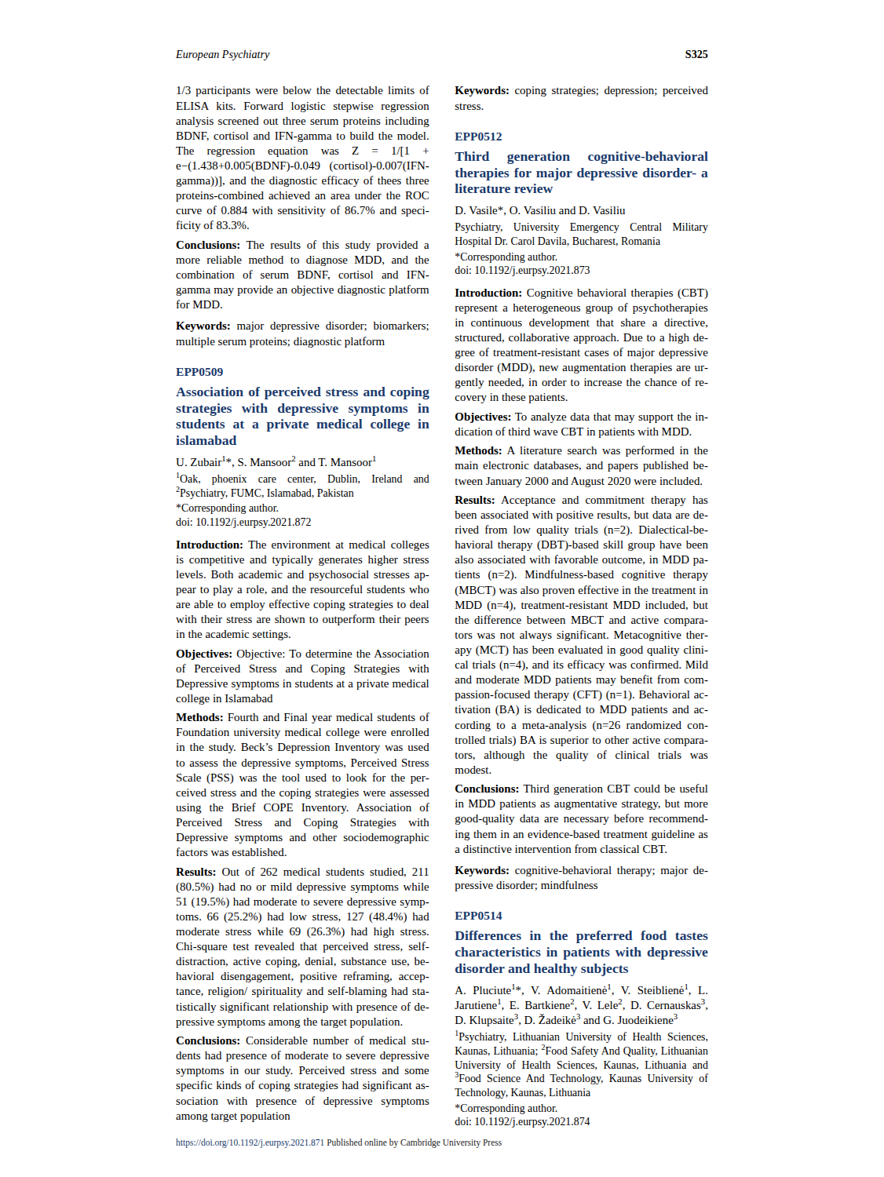European Psychiatry S325
1/3 participants were below the detectable limits of ELISA kits. Forward logistic stepwise regression analysis screened out three serum proteins including BDNF, cortisol and IFN-gamma to build the model. The regression equation was Z = 1/[1 + e−(1.438+0.005(BDNF)-0.049 (cortisol)-0.007(IFN-gamma))], and the diagnostic efficacy of thees three proteins-combined achieved an area under the ROC curve of 0.884 with sensitivity of 86.7% and specificity of 83.3%.
Conclusions: The results of this study provided a more reliable method to diagnose MDD, and the combination of serum BDNF, cortisol and IFN-gamma may provide an objective diagnostic platform for MDD.
Keywords: major depressive disorder; biomarkers; multiple serum proteins; diagnostic platform
EPP0509
Association of perceived stress and coping strategies with depressive symptoms in students at a private medical college in islamabad
U. Zubair1*, S. Mansoor2 and T. Mansoor1
1Oak, phoenix care center, Dublin, Ireland and 2Psychiatry, FUMC, Islamabad, Pakistan
*Corresponding author.
doi: 10.1192/j.eurpsy.2021.872
Introduction: The environment at medical colleges is competitive and typically generates higher stress levels. Both academic and psychosocial stresses appear to play a role, and the resourceful students who are able to employ effective coping strategies to deal with their stress are shown to outperform their peers in the academic settings.
Objectives: Objective: To determine the Association of Perceived Stress and Coping Strategies with Depressive symptoms in students at a private medical college in Islamabad
Methods: Fourth and Final year medical students of Foundation university medical college were enrolled in the study. Beck’s Depression Inventory was used to assess the depressive symptoms, Perceived Stress Scale (PSS) was the tool used to look for the perceived stress and the coping strategies were assessed using the Brief COPE Inventory. Association of Perceived Stress and Coping Strategies with Depressive symptoms and other sociodemographic factors was established.
Results: Out of 262 medical students studied, 211 (80.5%) had no or mild depressive symptoms while 51 (19.5%) had moderate to severe depressive symptoms. 66 (25.2%) had low stress, 127 (48.4%) had moderate stress while 69 (26.3%) had high stress. Chi-square test revealed that perceived stress, self-distraction, active coping, denial, substance use, behavioral disengagement, positive reframing, acceptance, religion/ spirituality and self-blaming had statistically significant relationship with presence of depressive symptoms among the target population.
Conclusions: Considerable number of medical students had presence of moderate to severe depressive symptoms in our study. Perceived stress and some specific kinds of coping strategies had significant association with presence of depressive symptoms among target population
Keywords: coping strategies; depression; perceived stress.
EPP0512
Third generation cognitive-behavioral therapies for major depressive disorder- a literature review
D. Vasile*, O. Vasiliu and D. Vasiliu
Psychiatry, University Emergency Central Military Hospital Dr. Carol Davila, Bucharest, Romania
*Corresponding author.
doi: 10.1192/j.eurpsy.2021.873
Introduction: Cognitive behavioral therapies (CBT) represent a heterogeneous group of psychotherapies in continuous development that share a directive, structured, collaborative approach. Due to a high degree of treatment-resistant cases of major depressive disorder (MDD), new augmentation therapies are urgently needed, in order to increase the chance of recovery in these patients.
Objectives: To analyze data that may support the indication of third wave CBT in patients with MDD.
Methods: A literature search was performed in the main electronic databases, and papers published between January 2000 and August 2020 were included.
Results: Acceptance and commitment therapy has been associated with positive results, but data are derived from low quality trials (n=2). Dialectical-behavioral therapy (DBT)-based skill group have been also associated with favorable outcome, in MDD patients (n=2). Mindfulness-based cognitive therapy (MBCT) was also proven effective in the treatment in MDD (n=4), treatment-resistant MDD included, but the difference between MBCT and active comparators was not always significant. Metacognitive therapy (MCT) has been evaluated in good quality clinical trials (n=4), and its efficacy was confirmed. Mild and moderate MDD patients may benefit from compassion-focused therapy (CFT) (n=1). Behavioral activation (BA) is dedicated to MDD patients and according to a meta-analysis (n=26 randomized controlled trials) BA is superior to other active comparators, although the quality of clinical trials was modest.
Conclusions: Third generation CBT could be useful in MDD patients as augmentative strategy, but more good-quality data are necessary before recommending them in an evidence-based treatment guideline as a distinctive intervention from classical CBT.
Keywords: cognitive-behavioral therapy; major depressive disorder; mindfulness
EPP0514
Differences in the preferred food tastes characteristics in patients with depressive disorder and healthy subjects
A. Pluciute1*, V. Adomaitienė1, V. Steiblienė1, L. Jarutiene1, E. Bartkiene2, V. Lele2, D. Cernauskas3, D. Klupsaite3, D. Žadeikė3 and G. Juodeikiene3
1Psychiatry, Lithuanian University of Health Sciences, Kaunas, Lithuania; 2Food Safety And Quality, Lithuanian University of Health Sciences, Kaunas, Lithuania and 3Food Science And Technology, Kaunas University of Technology, Kaunas, Lithuania
*Corresponding author.
doi: 10.1192/j.eurpsy.2021.874
https://doi.org/10.1192/j.eurpsy.2021.871 Published online by Cambridge University Press